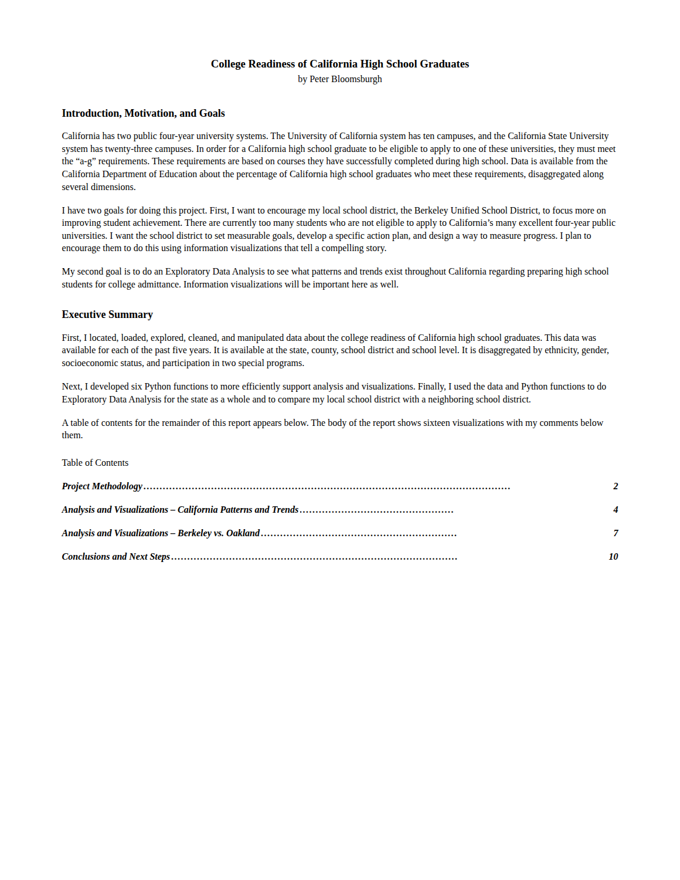College Readiness of California High School Graduates
by Peter Bloomsburgh
Introduction, Motivation, and Goals
California has two public four-year university systems. The University of California system has ten campuses, and the California State University system has twenty-three campuses. In order for a California high school graduate to be eligible to apply to one of these universities, they must meet the “a-g” requirements. These requirements are based on courses they have successfully completed during high school. Data is available from the California Department of Education about the percentage of California high school graduates who meet these requirements, disaggregated along several dimensions.
I have two goals for doing this project. First, I want to encourage my local school district, the Berkeley Unified School District, to focus more on improving student achievement. There are currently too many students who are not eligible to apply to California’s many excellent four-year public universities. I want the school district to set measurable goals, develop a specific action plan, and design a way to measure progress. I plan to encourage them to do this using information visualizations that tell a compelling story.
My second goal is to do an Exploratory Data Analysis to see what patterns and trends exist throughout California regarding preparing high school students for college admittance. Information visualizations will be important here as well.
Executive Summary
First, I located, loaded, explored, cleaned, and manipulated data about the college readiness of California high school graduates. This data was available for each of the past five years. It is available at the state, county, school district and school level. It is disaggregated by ethnicity, gender, socioeconomic status, and participation in two special programs.
Next, I developed six Python functions to more efficiently support analysis and visualizations. Finally, I used the data and Python functions to do Exploratory Data Analysis for the state as a whole and to compare my local school district with a neighboring school district.
A table of contents for the remainder of this report appears below. The body of the report shows sixteen visualizations with my comments below them.
Table of Contents
Project Methodology.................................................................................................................. 2
Analysis and Visualizations – California Patterns and Trends................................................ 4
Analysis and Visualizations – Berkeley vs. Oakland............................................................. 7
Conclusions and Next Steps......................................................................................... 10